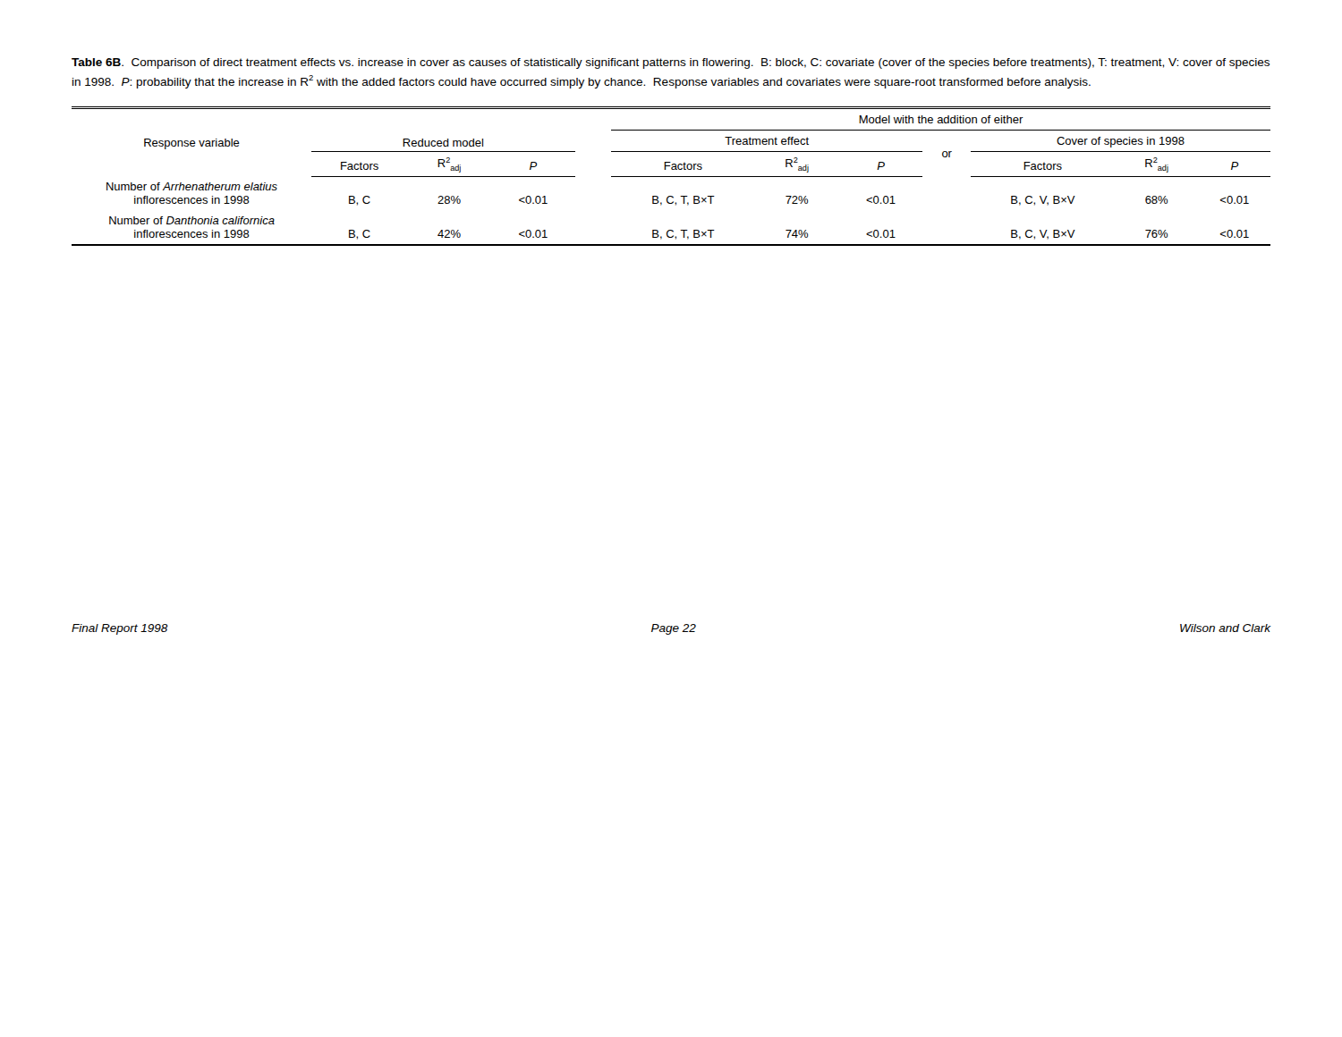Table 6B. Comparison of direct treatment effects vs. increase in cover as causes of statistically significant patterns in flowering. B: block, C: covariate (cover of the species before treatments), T: treatment, V: cover of species in 1998. P: probability that the increase in R2 with the added factors could have occurred simply by chance. Response variables and covariates were square-root transformed before analysis.
| Response variable | | | Model with the addition of either |
| Reduced model | Treatment effect | or | Cover of species in 1998 |
| Factors | R 2 adj | P | Factors | R 2 adj | P | Factors | R 2 adj | P |
| Number of Arrhenatherum elatius inflorescences in 1998 | B, C | 28% | <0.01 | | B, C, T, B×T | 72% | <0.01 | | B, C, V, B×V | 68% | <0.01 |
| Number of Danthonia californica inflorescences in 1998 | B, C | 42% | <0.01 | | B, C, T, B×T | 74% | <0.01 | | B, C, V, B×V | 76% | <0.01 |
Final Report 1998 Page 22 Wilson and Clark